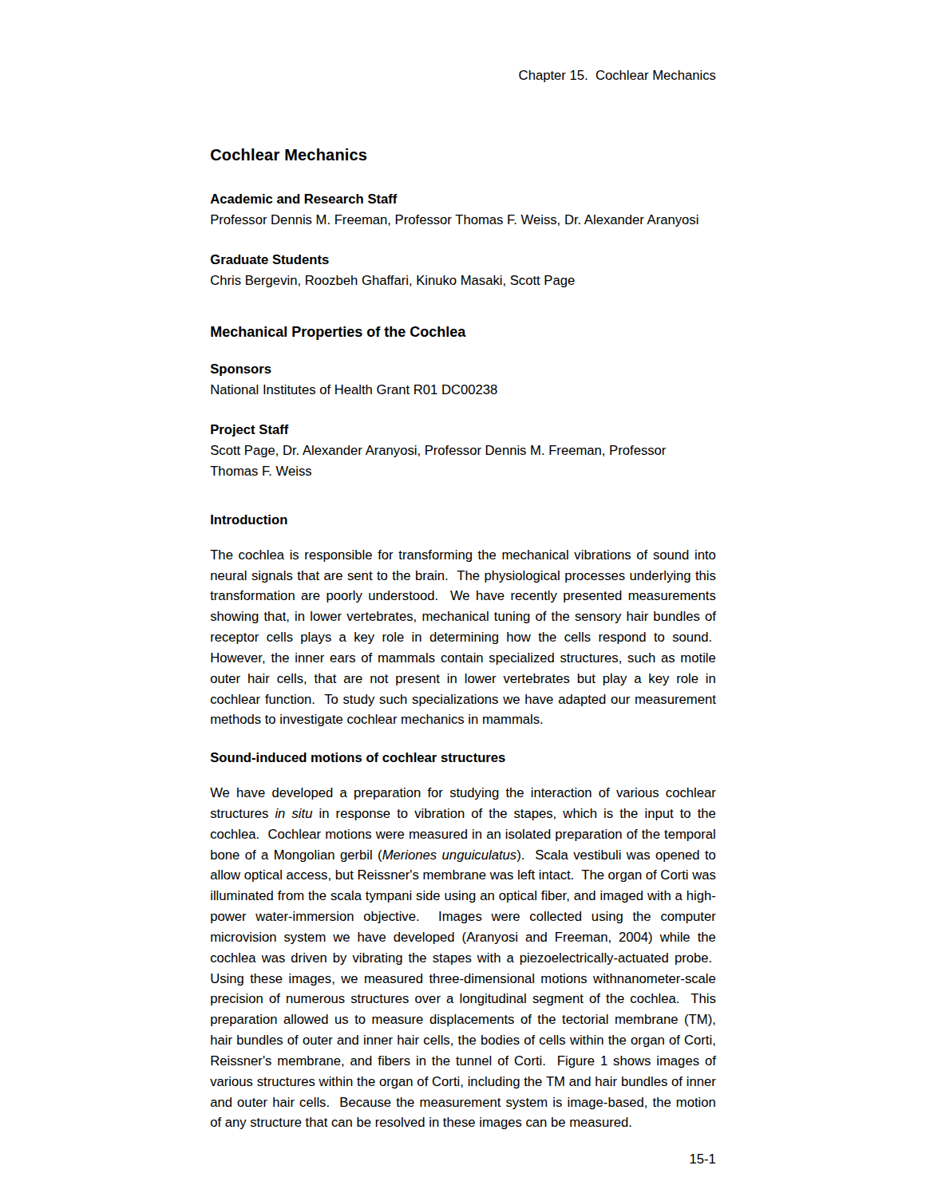Chapter 15. Cochlear Mechanics
Cochlear Mechanics
Academic and Research Staff
Professor Dennis M. Freeman, Professor Thomas F. Weiss, Dr. Alexander Aranyosi
Graduate Students
Chris Bergevin, Roozbeh Ghaffari, Kinuko Masaki, Scott Page
Mechanical Properties of the Cochlea
Sponsors
National Institutes of Health Grant R01 DC00238
Project Staff
Scott Page, Dr. Alexander Aranyosi, Professor Dennis M. Freeman, Professor Thomas F. Weiss
Introduction
The cochlea is responsible for transforming the mechanical vibrations of sound into neural signals that are sent to the brain. The physiological processes underlying this transformation are poorly understood. We have recently presented measurements showing that, in lower vertebrates, mechanical tuning of the sensory hair bundles of receptor cells plays a key role in determining how the cells respond to sound. However, the inner ears of mammals contain specialized structures, such as motile outer hair cells, that are not present in lower vertebrates but play a key role in cochlear function. To study such specializations we have adapted our measurement methods to investigate cochlear mechanics in mammals.
Sound-induced motions of cochlear structures
We have developed a preparation for studying the interaction of various cochlear structures in situ in response to vibration of the stapes, which is the input to the cochlea. Cochlear motions were measured in an isolated preparation of the temporal bone of a Mongolian gerbil (Meriones unguiculatus). Scala vestibuli was opened to allow optical access, but Reissner's membrane was left intact. The organ of Corti was illuminated from the scala tympani side using an optical fiber, and imaged with a high-power water-immersion objective. Images were collected using the computer microvision system we have developed (Aranyosi and Freeman, 2004) while the cochlea was driven by vibrating the stapes with a piezoelectrically-actuated probe. Using these images, we measured three-dimensional motions withnanometer-scale precision of numerous structures over a longitudinal segment of the cochlea. This preparation allowed us to measure displacements of the tectorial membrane (TM), hair bundles of outer and inner hair cells, the bodies of cells within the organ of Corti, Reissner's membrane, and fibers in the tunnel of Corti. Figure 1 shows images of various structures within the organ of Corti, including the TM and hair bundles of inner and outer hair cells. Because the measurement system is image-based, the motion of any structure that can be resolved in these images can be measured.
15-1